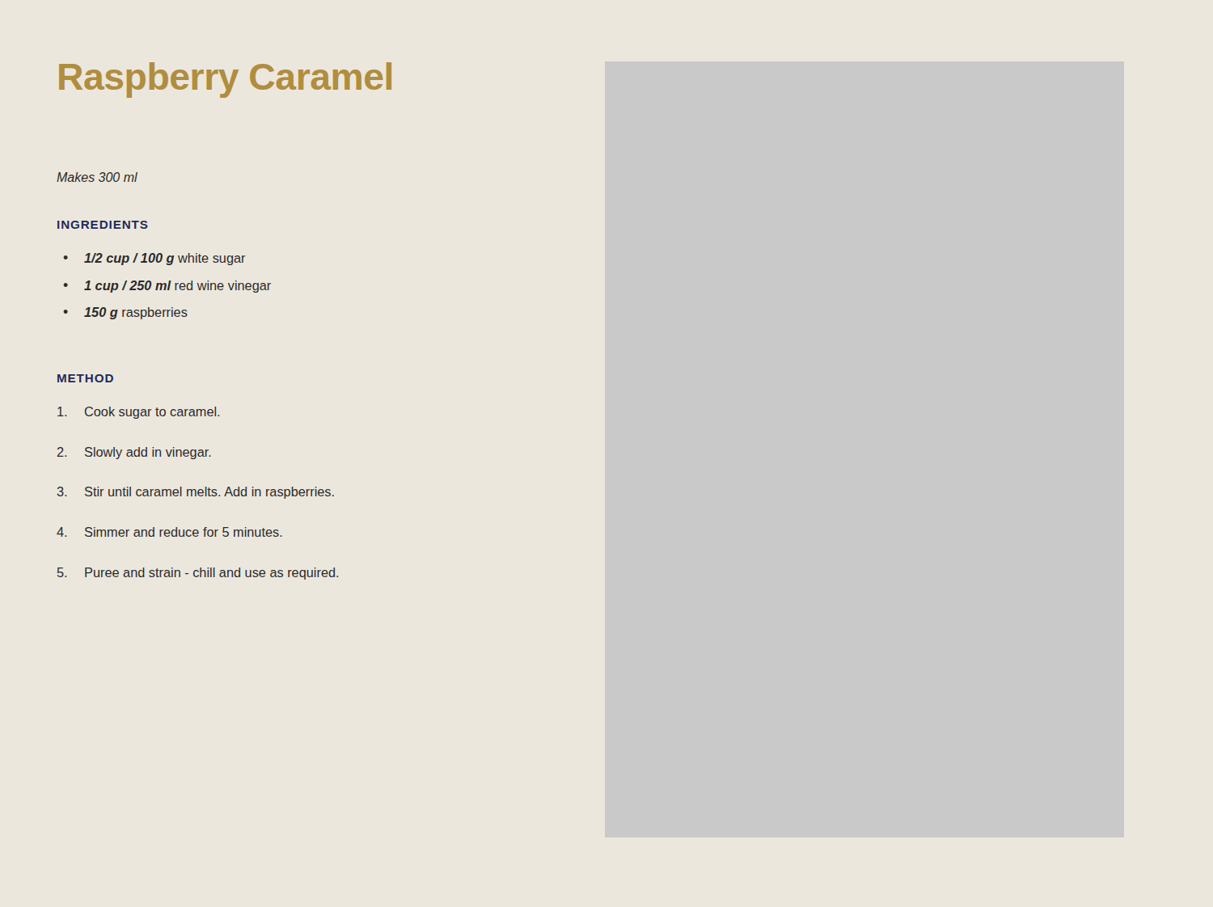Raspberry Caramel
Makes 300 ml
Ingredients
1/2 cup / 100 g white sugar
1 cup / 250 ml red wine vinegar
150 g raspberries
Method
Cook sugar to caramel.
Slowly add in vinegar.
Stir until caramel melts. Add in raspberries.
Simmer and reduce for 5 minutes.
Puree and strain - chill and use as required.